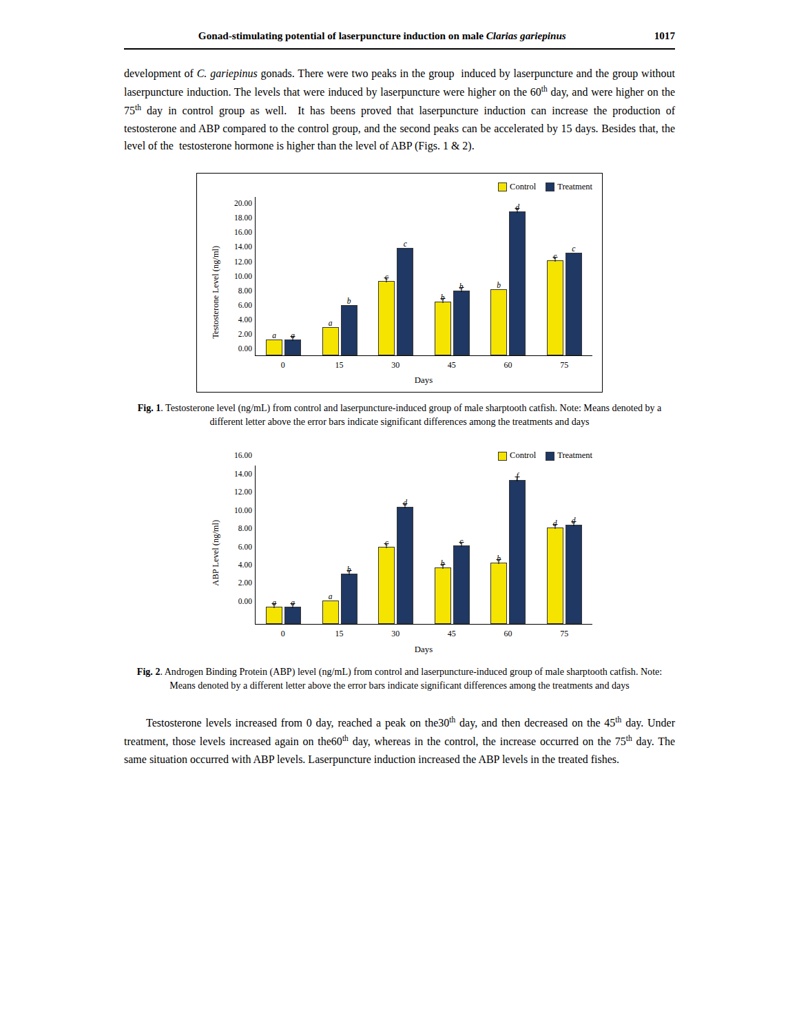Gonad-stimulating potential of laserpuncture induction on male Clarias gariepinus
1017
development of C. gariepinus gonads. There were two peaks in the group induced by laserpuncture and the group without laserpuncture induction. The levels that were induced by laserpuncture were higher on the 60th day, and were higher on the 75th day in control group as well. It has beens proved that laserpuncture induction can increase the production of testosterone and ABP compared to the control group, and the second peaks can be accelerated by 15 days. Besides that, the level of the testosterone hormone is higher than the level of ABP (Figs. 1 & 2).
Control
Treatment
Testosterone Level (ng/ml)
20.0018.0016.0014.0012.0010.008.006.004.002.000.00
a
a
a
b
c
c
b
b
b
d
c
c
01530456075
Days
Fig. 1. Testosterone level (ng/mL) from control and laserpuncture-induced group of male sharptooth catfish. Note: Means denoted by a different letter above the error bars indicate significant differences among the treatments and days
ABP Level (ng/ml)
16.0014.0012.0010.008.006.004.002.000.00
Control
Treatment
a
a
a
b
c
d
b
c
b
f
d
d
01530456075
Days
Fig. 2. Androgen Binding Protein (ABP) level (ng/mL) from control and laserpuncture-induced group of male sharptooth catfish. Note: Means denoted by a different letter above the error bars indicate significant differences among the treatments and days
Testosterone levels increased from 0 day, reached a peak on the30th day, and then decreased on the 45th day. Under treatment, those levels increased again on the60th day, whereas in the control, the increase occurred on the 75th day. The same situation occurred with ABP levels. Laserpuncture induction increased the ABP levels in the treated fishes.